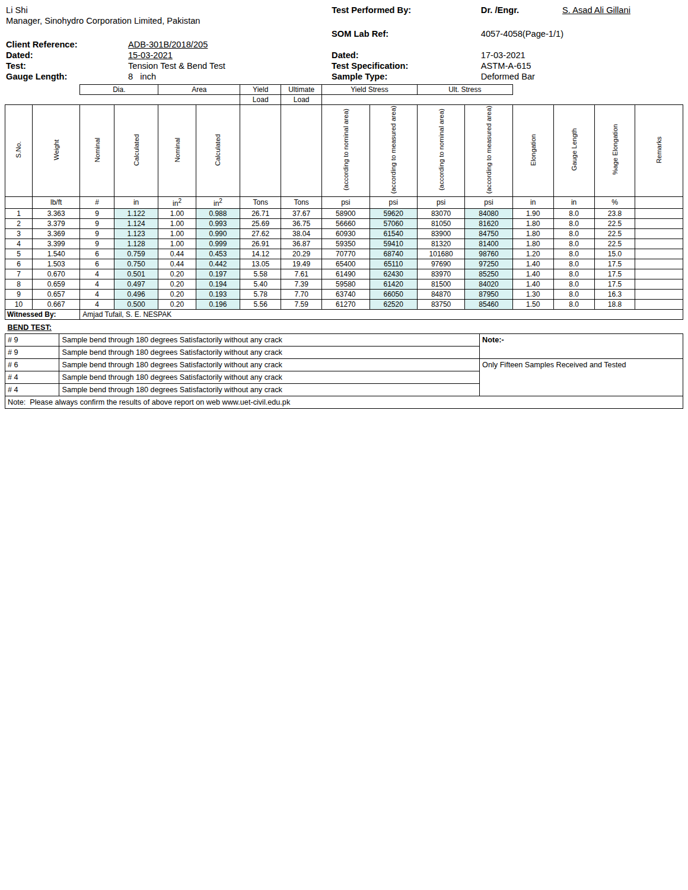| Li Shi | Test Performed By: | Dr. /Engr. | S. Asad Ali Gillani |
| Manager, Sinohydro Corporation Limited, Pakistan |
| | | SOM Lab Ref: | 4057-4058(Page-1/1) |
| Client Reference: | ADB-301B/2018/205 | | |
| Dated: | 15-03-2021 | Dated: | 17-03-2021 |
| Test: | Tension Test & Bend Test | Test Specification: | ASTM-A-615 |
| Gauge Length: | 8 inch | Sample Type: | Deformed Bar |
| | | Dia. | Area | Yield | Ultimate | Yield Stress | Ult. Stress | | | | |
| | | | | Load | Load | | | | |
| S.No. | Weight | Nominal | Calculated | Nominal | Calculated | | | (according to nominal area) | (according to measured area) | (according to nominal area) | (according to measured area) | Elongation | Gauge Length | %age Elongation | Remarks |
| | lb/ft | # | in | in 2 | in 2 | Tons | Tons | psi | psi | psi | psi | in | in | % | |
| 1 | 3.363 | 9 | 1.122 | 1.00 | 0.988 | 26.71 | 37.67 | 58900 | 59620 | 83070 | 84080 | 1.90 | 8.0 | 23.8 | |
| 2 | 3.379 | 9 | 1.124 | 1.00 | 0.993 | 25.69 | 36.75 | 56660 | 57060 | 81050 | 81620 | 1.80 | 8.0 | 22.5 | |
| 3 | 3.369 | 9 | 1.123 | 1.00 | 0.990 | 27.62 | 38.04 | 60930 | 61540 | 83900 | 84750 | 1.80 | 8.0 | 22.5 | |
| 4 | 3.399 | 9 | 1.128 | 1.00 | 0.999 | 26.91 | 36.87 | 59350 | 59410 | 81320 | 81400 | 1.80 | 8.0 | 22.5 | |
| 5 | 1.540 | 6 | 0.759 | 0.44 | 0.453 | 14.12 | 20.29 | 70770 | 68740 | 101680 | 98760 | 1.20 | 8.0 | 15.0 | |
| 6 | 1.503 | 6 | 0.750 | 0.44 | 0.442 | 13.05 | 19.49 | 65400 | 65110 | 97690 | 97250 | 1.40 | 8.0 | 17.5 | |
| 7 | 0.670 | 4 | 0.501 | 0.20 | 0.197 | 5.58 | 7.61 | 61490 | 62430 | 83970 | 85250 | 1.40 | 8.0 | 17.5 | |
| 8 | 0.659 | 4 | 0.497 | 0.20 | 0.194 | 5.40 | 7.39 | 59580 | 61420 | 81500 | 84020 | 1.40 | 8.0 | 17.5 | |
| 9 | 0.657 | 4 | 0.496 | 0.20 | 0.193 | 5.78 | 7.70 | 63740 | 66050 | 84870 | 87950 | 1.30 | 8.0 | 16.3 | |
| 10 | 0.667 | 4 | 0.500 | 0.20 | 0.196 | 5.56 | 7.59 | 61270 | 62520 | 83750 | 85460 | 1.50 | 8.0 | 18.8 | |
| Witnessed By: | Amjad Tufail, S. E. NESPAK |
| BEND TEST: |
| # 9 | Sample bend through 180 degrees Satisfactorily without any crack | Note:- |
| # 9 | Sample bend through 180 degrees Satisfactorily without any crack |
| # 6 | Sample bend through 180 degrees Satisfactorily without any crack | Only Fifteen Samples Received and Tested |
| # 4 | Sample bend through 180 degrees Satisfactorily without any crack |
| # 4 | Sample bend through 180 degrees Satisfactorily without any crack |
| Note: Please always confirm the results of above report on web www.uet-civil.edu.pk |